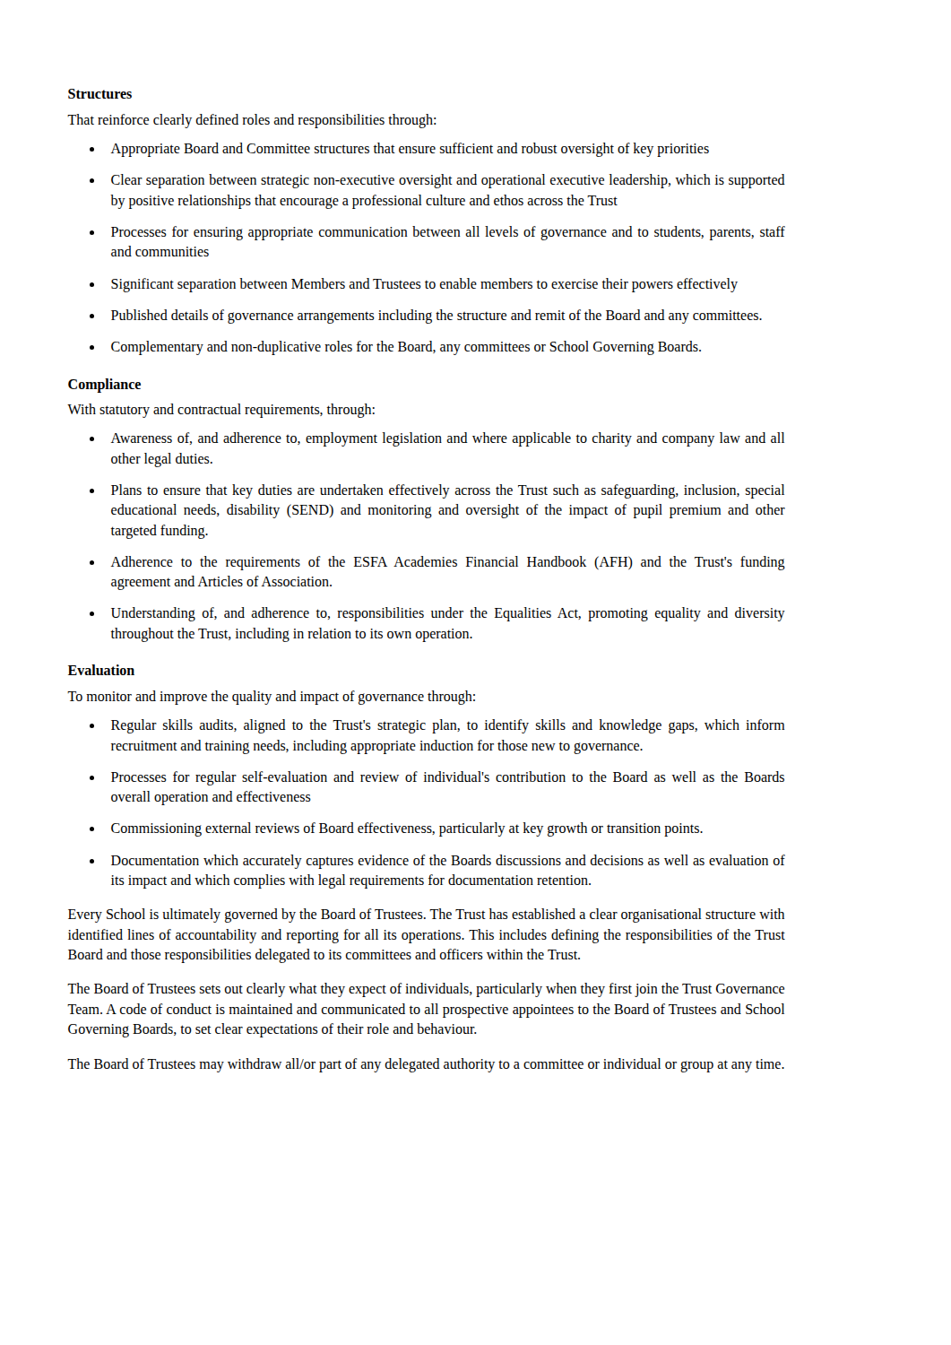Structures
That reinforce clearly defined roles and responsibilities through:
Appropriate Board and Committee structures that ensure sufficient and robust oversight of key priorities
Clear separation between strategic non-executive oversight and operational executive leadership, which is supported by positive relationships that encourage a professional culture and ethos across the Trust
Processes for ensuring appropriate communication between all levels of governance and to students, parents, staff and communities
Significant separation between Members and Trustees to enable members to exercise their powers effectively
Published details of governance arrangements including the structure and remit of the Board and any committees.
Complementary and non-duplicative roles for the Board, any committees or School Governing Boards.
Compliance
With statutory and contractual requirements, through:
Awareness of, and adherence to, employment legislation and where applicable to charity and company law and all other legal duties.
Plans to ensure that key duties are undertaken effectively across the Trust such as safeguarding, inclusion, special educational needs, disability (SEND) and monitoring and oversight of the impact of pupil premium and other targeted funding.
Adherence to the requirements of the ESFA Academies Financial Handbook (AFH) and the Trust's funding agreement and Articles of Association.
Understanding of, and adherence to, responsibilities under the Equalities Act, promoting equality and diversity throughout the Trust, including in relation to its own operation.
Evaluation
To monitor and improve the quality and impact of governance through:
Regular skills audits, aligned to the Trust's strategic plan, to identify skills and knowledge gaps, which inform recruitment and training needs, including appropriate induction for those new to governance.
Processes for regular self-evaluation and review of individual's contribution to the Board as well as the Boards overall operation and effectiveness
Commissioning external reviews of Board effectiveness, particularly at key growth or transition points.
Documentation which accurately captures evidence of the Boards discussions and decisions as well as evaluation of its impact and which complies with legal requirements for documentation retention.
Every School is ultimately governed by the Board of Trustees. The Trust has established a clear organisational structure with identified lines of accountability and reporting for all its operations. This includes defining the responsibilities of the Trust Board and those responsibilities delegated to its committees and officers within the Trust.
The Board of Trustees sets out clearly what they expect of individuals, particularly when they first join the Trust Governance Team. A code of conduct is maintained and communicated to all prospective appointees to the Board of Trustees and School Governing Boards, to set clear expectations of their role and behaviour.
The Board of Trustees may withdraw all/or part of any delegated authority to a committee or individual or group at any time.